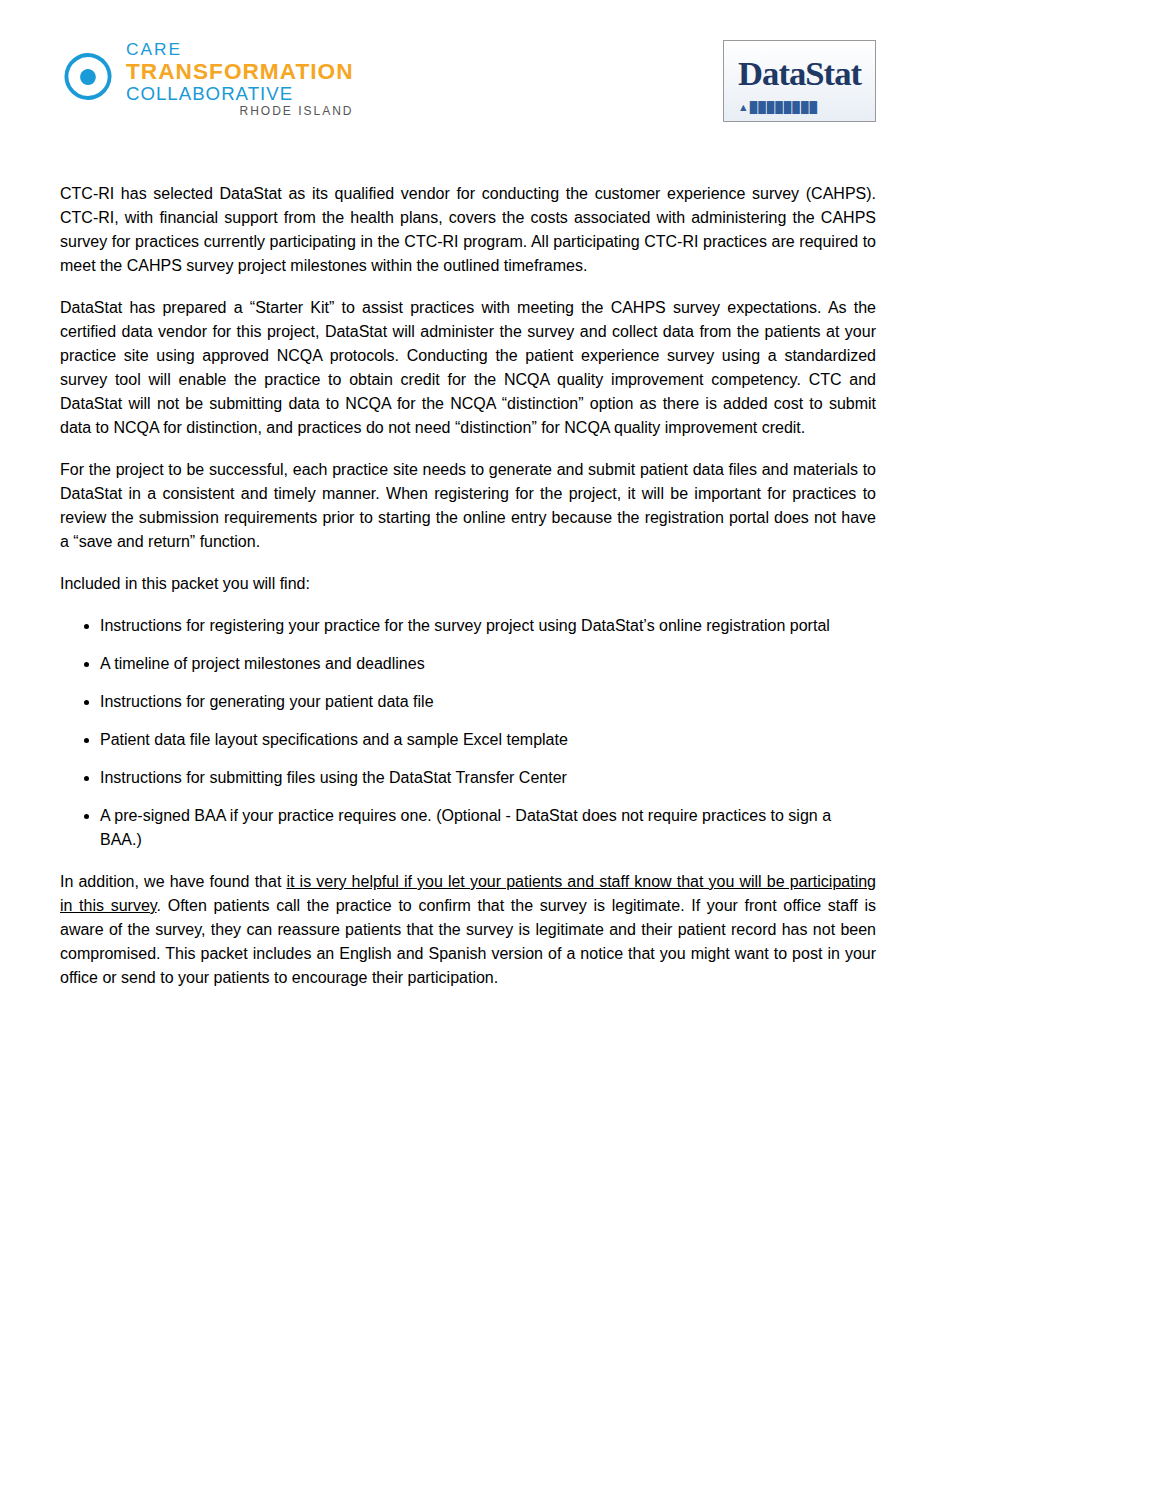⦿
CARE
TRANSFORMATION
COLLABORATIVE
RHODE ISLAND
Data Stat
▲████████
CTC-RI has selected DataStat as its qualified vendor for conducting the customer experience survey (CAHPS). CTC-RI, with financial support from the health plans, covers the costs associated with administering the CAHPS survey for practices currently participating in the CTC-RI program. All participating CTC-RI practices are required to meet the CAHPS survey project milestones within the outlined timeframes.
DataStat has prepared a “Starter Kit” to assist practices with meeting the CAHPS survey expectations. As the certified data vendor for this project, DataStat will administer the survey and collect data from the patients at your practice site using approved NCQA protocols. Conducting the patient experience survey using a standardized survey tool will enable the practice to obtain credit for the NCQA quality improvement competency. CTC and DataStat will not be submitting data to NCQA for the NCQA “distinction” option as there is added cost to submit data to NCQA for distinction, and practices do not need “distinction” for NCQA quality improvement credit.
For the project to be successful, each practice site needs to generate and submit patient data files and materials to DataStat in a consistent and timely manner. When registering for the project, it will be important for practices to review the submission requirements prior to starting the online entry because the registration portal does not have a “save and return” function.
Included in this packet you will find:
Instructions for registering your practice for the survey project using DataStat’s online registration portal
A timeline of project milestones and deadlines
Instructions for generating your patient data file
Patient data file layout specifications and a sample Excel template
Instructions for submitting files using the DataStat Transfer Center
A pre-signed BAA if your practice requires one. (Optional - DataStat does not require practices to sign a BAA.)
In addition, we have found that it is very helpful if you let your patients and staff know that you will be participating in this survey. Often patients call the practice to confirm that the survey is legitimate. If your front office staff is aware of the survey, they can reassure patients that the survey is legitimate and their patient record has not been compromised. This packet includes an English and Spanish version of a notice that you might want to post in your office or send to your patients to encourage their participation.